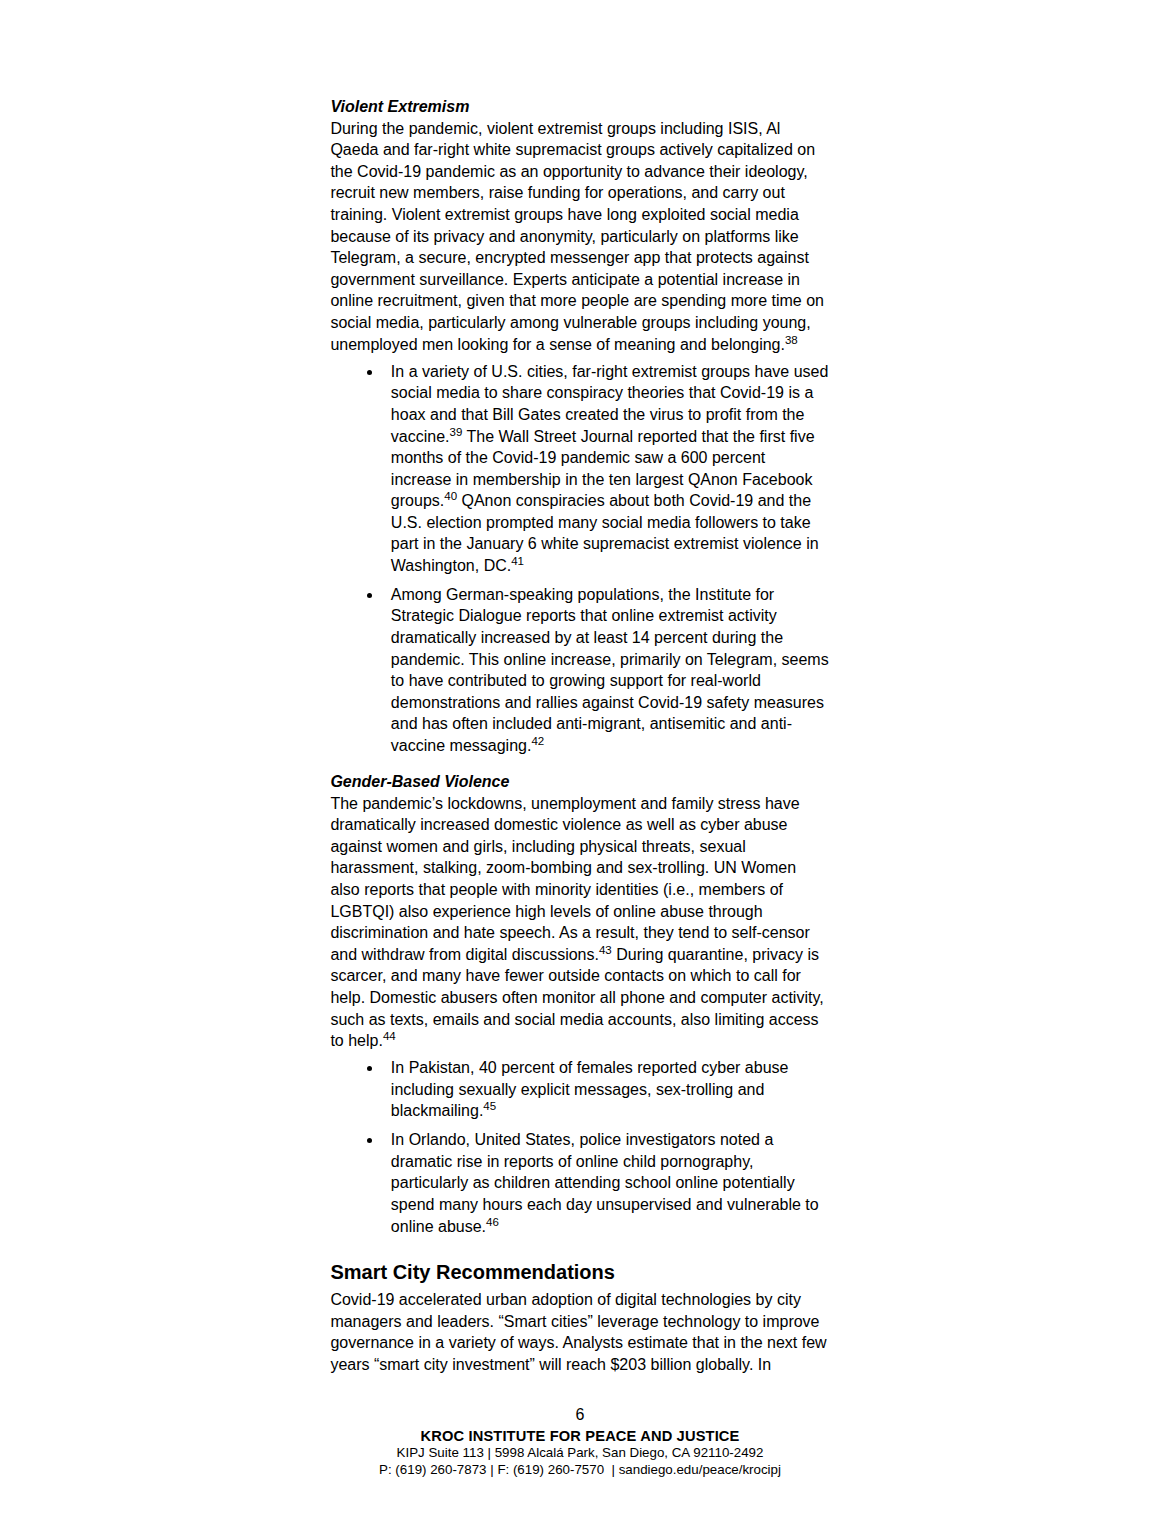Violent Extremism
During the pandemic, violent extremist groups including ISIS, Al Qaeda and far-right white supremacist groups actively capitalized on the Covid-19 pandemic as an opportunity to advance their ideology, recruit new members, raise funding for operations, and carry out training. Violent extremist groups have long exploited social media because of its privacy and anonymity, particularly on platforms like Telegram, a secure, encrypted messenger app that protects against government surveillance. Experts anticipate a potential increase in online recruitment, given that more people are spending more time on social media, particularly among vulnerable groups including young, unemployed men looking for a sense of meaning and belonging.38
In a variety of U.S. cities, far-right extremist groups have used social media to share conspiracy theories that Covid-19 is a hoax and that Bill Gates created the virus to profit from the vaccine.39 The Wall Street Journal reported that the first five months of the Covid-19 pandemic saw a 600 percent increase in membership in the ten largest QAnon Facebook groups.40 QAnon conspiracies about both Covid-19 and the U.S. election prompted many social media followers to take part in the January 6 white supremacist extremist violence in Washington, DC.41
Among German-speaking populations, the Institute for Strategic Dialogue reports that online extremist activity dramatically increased by at least 14 percent during the pandemic. This online increase, primarily on Telegram, seems to have contributed to growing support for real-world demonstrations and rallies against Covid-19 safety measures and has often included anti-migrant, antisemitic and anti-vaccine messaging.42
Gender-Based Violence
The pandemic’s lockdowns, unemployment and family stress have dramatically increased domestic violence as well as cyber abuse against women and girls, including physical threats, sexual harassment, stalking, zoom-bombing and sex-trolling. UN Women also reports that people with minority identities (i.e., members of LGBTQI) also experience high levels of online abuse through discrimination and hate speech. As a result, they tend to self-censor and withdraw from digital discussions.43 During quarantine, privacy is scarcer, and many have fewer outside contacts on which to call for help. Domestic abusers often monitor all phone and computer activity, such as texts, emails and social media accounts, also limiting access to help.44
In Pakistan, 40 percent of females reported cyber abuse including sexually explicit messages, sex-trolling and blackmailing.45
In Orlando, United States, police investigators noted a dramatic rise in reports of online child pornography, particularly as children attending school online potentially spend many hours each day unsupervised and vulnerable to online abuse.46
Smart City Recommendations
Covid-19 accelerated urban adoption of digital technologies by city managers and leaders. “Smart cities” leverage technology to improve governance in a variety of ways. Analysts estimate that in the next few years “smart city investment” will reach $203 billion globally. In
6
KROC INSTITUTE FOR PEACE AND JUSTICE
KIPJ Suite 113 | 5998 Alcalá Park, San Diego, CA 92110-2492
P: (619) 260-7873 | F: (619) 260-7570 | sandiego.edu/peace/krocipj